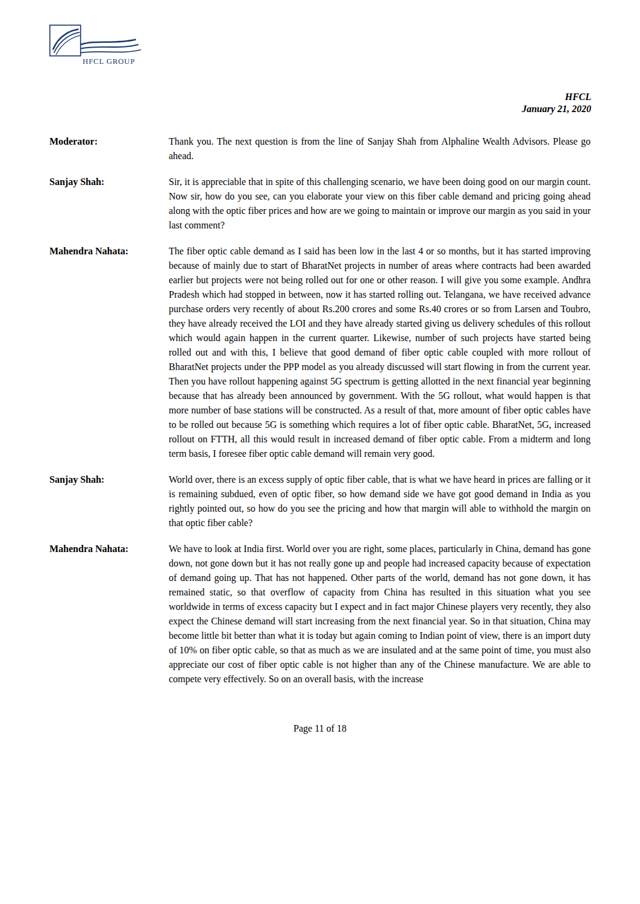HFCL GROUP
HFCL
January 21, 2020
| Moderator: | Thank you. The next question is from the line of Sanjay Shah from Alphaline Wealth Advisors. Please go ahead. |
| Sanjay Shah: | Sir, it is appreciable that in spite of this challenging scenario, we have been doing good on our margin count. Now sir, how do you see, can you elaborate your view on this fiber cable demand and pricing going ahead along with the optic fiber prices and how are we going to maintain or improve our margin as you said in your last comment? |
| Mahendra Nahata: | The fiber optic cable demand as I said has been low in the last 4 or so months, but it has started improving because of mainly due to start of BharatNet projects in number of areas where contracts had been awarded earlier but projects were not being rolled out for one or other reason. I will give you some example. Andhra Pradesh which had stopped in between, now it has started rolling out. Telangana, we have received advance purchase orders very recently of about Rs.200 crores and some Rs.40 crores or so from Larsen and Toubro, they have already received the LOI and they have already started giving us delivery schedules of this rollout which would again happen in the current quarter. Likewise, number of such projects have started being rolled out and with this, I believe that good demand of fiber optic cable coupled with more rollout of BharatNet projects under the PPP model as you already discussed will start flowing in from the current year. Then you have rollout happening against 5G spectrum is getting allotted in the next financial year beginning because that has already been announced by government. With the 5G rollout, what would happen is that more number of base stations will be constructed. As a result of that, more amount of fiber optic cables have to be rolled out because 5G is something which requires a lot of fiber optic cable. BharatNet, 5G, increased rollout on FTTH, all this would result in increased demand of fiber optic cable. From a midterm and long term basis, I foresee fiber optic cable demand will remain very good. |
| Sanjay Shah: | World over, there is an excess supply of optic fiber cable, that is what we have heard in prices are falling or it is remaining subdued, even of optic fiber, so how demand side we have got good demand in India as you rightly pointed out, so how do you see the pricing and how that margin will able to withhold the margin on that optic fiber cable? |
| Mahendra Nahata: | We have to look at India first. World over you are right, some places, particularly in China, demand has gone down, not gone down but it has not really gone up and people had increased capacity because of expectation of demand going up. That has not happened. Other parts of the world, demand has not gone down, it has remained static, so that overflow of capacity from China has resulted in this situation what you see worldwide in terms of excess capacity but I expect and in fact major Chinese players very recently, they also expect the Chinese demand will start increasing from the next financial year. So in that situation, China may become little bit better than what it is today but again coming to Indian point of view, there is an import duty of 10% on fiber optic cable, so that as much as we are insulated and at the same point of time, you must also appreciate our cost of fiber optic cable is not higher than any of the Chinese manufacture. We are able to compete very effectively. So on an overall basis, with the increase |
Page 11 of 18